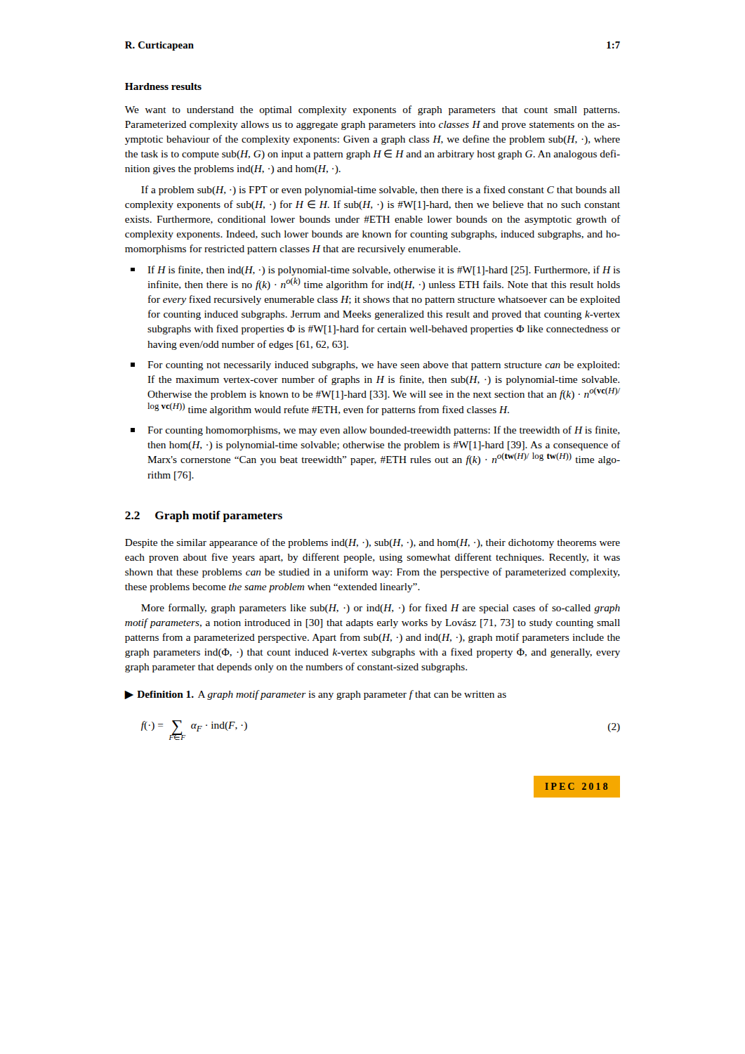R. Curticapean 1:7
Hardness results
We want to understand the optimal complexity exponents of graph parameters that count small patterns. Parameterized complexity allows us to aggregate graph parameters into classes H and prove statements on the asymptotic behaviour of the complexity exponents: Given a graph class H, we define the problem sub(H, ·), where the task is to compute sub(H, G) on input a pattern graph H ∈ H and an arbitrary host graph G. An analogous definition gives the problems ind(H, ·) and hom(H, ·).
If a problem sub(H, ·) is FPT or even polynomial-time solvable, then there is a fixed constant C that bounds all complexity exponents of sub(H, ·) for H ∈ H. If sub(H, ·) is #W[1]-hard, then we believe that no such constant exists. Furthermore, conditional lower bounds under #ETH enable lower bounds on the asymptotic growth of complexity exponents. Indeed, such lower bounds are known for counting subgraphs, induced subgraphs, and homomorphisms for restricted pattern classes H that are recursively enumerable.
If H is finite, then ind(H, ·) is polynomial-time solvable, otherwise it is #W[1]-hard [25]. Furthermore, if H is infinite, then there is no f(k) · no(k) time algorithm for ind(H, ·) unless ETH fails. Note that this result holds for every fixed recursively enumerable class H; it shows that no pattern structure whatsoever can be exploited for counting induced subgraphs. Jerrum and Meeks generalized this result and proved that counting k-vertex subgraphs with fixed properties Φ is #W[1]-hard for certain well-behaved properties Φ like connectedness or having even/odd number of edges [61, 62, 63].
For counting not necessarily induced subgraphs, we have seen above that pattern structure can be exploited: If the maximum vertex-cover number of graphs in H is finite, then sub(H, ·) is polynomial-time solvable. Otherwise the problem is known to be #W[1]-hard [33]. We will see in the next section that an f(k) · no(vc(H)/ log vc(H)) time algorithm would refute #ETH, even for patterns from fixed classes H.
For counting homomorphisms, we may even allow bounded-treewidth patterns: If the treewidth of H is finite, then hom(H, ·) is polynomial-time solvable; otherwise the problem is #W[1]-hard [39]. As a consequence of Marx's cornerstone “Can you beat treewidth” paper, #ETH rules out an f(k) · no(tw(H)/ log tw(H)) time algorithm [76].
2.2 Graph motif parameters
Despite the similar appearance of the problems ind(H, ·), sub(H, ·), and hom(H, ·), their dichotomy theorems were each proven about five years apart, by different people, using somewhat different techniques. Recently, it was shown that these problems can be studied in a uniform way: From the perspective of parameterized complexity, these problems become the same problem when “extended linearly”.
More formally, graph parameters like sub(H, ·) or ind(H, ·) for fixed H are special cases of so-called graph motif parameters, a notion introduced in [30] that adapts early works by Lovász [71, 73] to study counting small patterns from a parameterized perspective. Apart from sub(H, ·) and ind(H, ·), graph motif parameters include the graph parameters ind(Φ, ·) that count induced k-vertex subgraphs with a fixed property Φ, and generally, every graph parameter that depends only on the numbers of constant-sized subgraphs.
▶Definition 1. A graph motif parameter is any graph parameter f that can be written as
f(·) = ∑ F∈F αF · ind(F, ·)
(2)
IPEC 2018